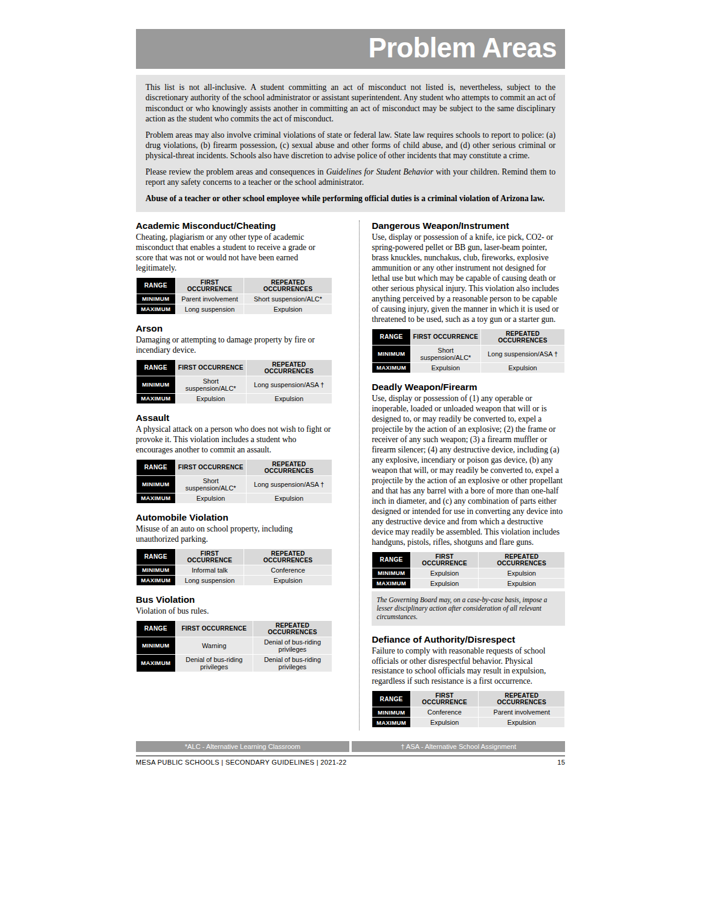Problem Areas
This list is not all-inclusive. A student committing an act of misconduct not listed is, nevertheless, subject to the discretionary authority of the school administrator or assistant superintendent. Any student who attempts to commit an act of misconduct or who knowingly assists another in committing an act of misconduct may be subject to the same disciplinary action as the student who commits the act of misconduct.
Problem areas may also involve criminal violations of state or federal law. State law requires schools to report to police: (a) drug violations, (b) firearm possession, (c) sexual abuse and other forms of child abuse, and (d) other serious criminal or physical-threat incidents. Schools also have discretion to advise police of other incidents that may constitute a crime.
Please review the problem areas and consequences in Guidelines for Student Behavior with your children. Remind them to report any safety concerns to a teacher or the school administrator.
Abuse of a teacher or other school employee while performing official duties is a criminal violation of Arizona law.
Academic Misconduct/Cheating
Cheating, plagiarism or any other type of academic misconduct that enables a student to receive a grade or score that was not or would not have been earned legitimately.
| RANGE | FIRST OCCURRENCE | REPEATED OCCURRENCES |
| --- | --- | --- |
| MINIMUM | Parent involvement | Short suspension/ALC* |
| MAXIMUM | Long suspension | Expulsion |
Arson
Damaging or attempting to damage property by fire or incendiary device.
| RANGE | FIRST OCCURRENCE | REPEATED OCCURRENCES |
| --- | --- | --- |
| MINIMUM | Short suspension/ALC* | Long suspension/ASA † |
| MAXIMUM | Expulsion | Expulsion |
Assault
A physical attack on a person who does not wish to fight or provoke it. This violation includes a student who encourages another to commit an assault.
| RANGE | FIRST OCCURRENCE | REPEATED OCCURRENCES |
| --- | --- | --- |
| MINIMUM | Short suspension/ALC* | Long suspension/ASA † |
| MAXIMUM | Expulsion | Expulsion |
Automobile Violation
Misuse of an auto on school property, including unauthorized parking.
| RANGE | FIRST OCCURRENCE | REPEATED OCCURRENCES |
| --- | --- | --- |
| MINIMUM | Informal talk | Conference |
| MAXIMUM | Long suspension | Expulsion |
Bus Violation
Violation of bus rules.
| RANGE | FIRST OCCURRENCE | REPEATED OCCURRENCES |
| --- | --- | --- |
| MINIMUM | Warning | Denial of bus-riding privileges |
| MAXIMUM | Denial of bus-riding privileges | Denial of bus-riding privileges |
Dangerous Weapon/Instrument
Use, display or possession of a knife, ice pick, CO2- or spring-powered pellet or BB gun, laser-beam pointer, brass knuckles, nunchakus, club, fireworks, explosive ammunition or any other instrument not designed for lethal use but which may be capable of causing death or other serious physical injury. This violation also includes anything perceived by a reasonable person to be capable of causing injury, given the manner in which it is used or threatened to be used, such as a toy gun or a starter gun.
| RANGE | FIRST OCCURRENCE | REPEATED OCCURRENCES |
| --- | --- | --- |
| MINIMUM | Short suspension/ALC* | Long suspension/ASA † |
| MAXIMUM | Expulsion | Expulsion |
Deadly Weapon/Firearm
Use, display or possession of (1) any operable or inoperable, loaded or unloaded weapon that will or is designed to, or may readily be converted to, expel a projectile by the action of an explosive; (2) the frame or receiver of any such weapon; (3) a firearm muffler or firearm silencer; (4) any destructive device, including (a) any explosive, incendiary or poison gas device, (b) any weapon that will, or may readily be converted to, expel a projectile by the action of an explosive or other propellant and that has any barrel with a bore of more than one-half inch in diameter, and (c) any combination of parts either designed or intended for use in converting any device into any destructive device and from which a destructive device may readily be assembled. This violation includes handguns, pistols, rifles, shotguns and flare guns.
| RANGE | FIRST OCCURRENCE | REPEATED OCCURRENCES |
| --- | --- | --- |
| MINIMUM | Expulsion | Expulsion |
| MAXIMUM | Expulsion | Expulsion |
The Governing Board may, on a case-by-case basis, impose a lesser disciplinary action after consideration of all relevant circumstances.
Defiance of Authority/Disrespect
Failure to comply with reasonable requests of school officials or other disrespectful behavior. Physical resistance to school officials may result in expulsion, regardless if such resistance is a first occurrence.
| RANGE | FIRST OCCURRENCE | REPEATED OCCURRENCES |
| --- | --- | --- |
| MINIMUM | Conference | Parent involvement |
| MAXIMUM | Expulsion | Expulsion |
*ALC - Alternative Learning Classroom
† ASA - Alternative School Assignment
MESA PUBLIC SCHOOLS | SECONDARY GUIDELINES | 2021-22 15